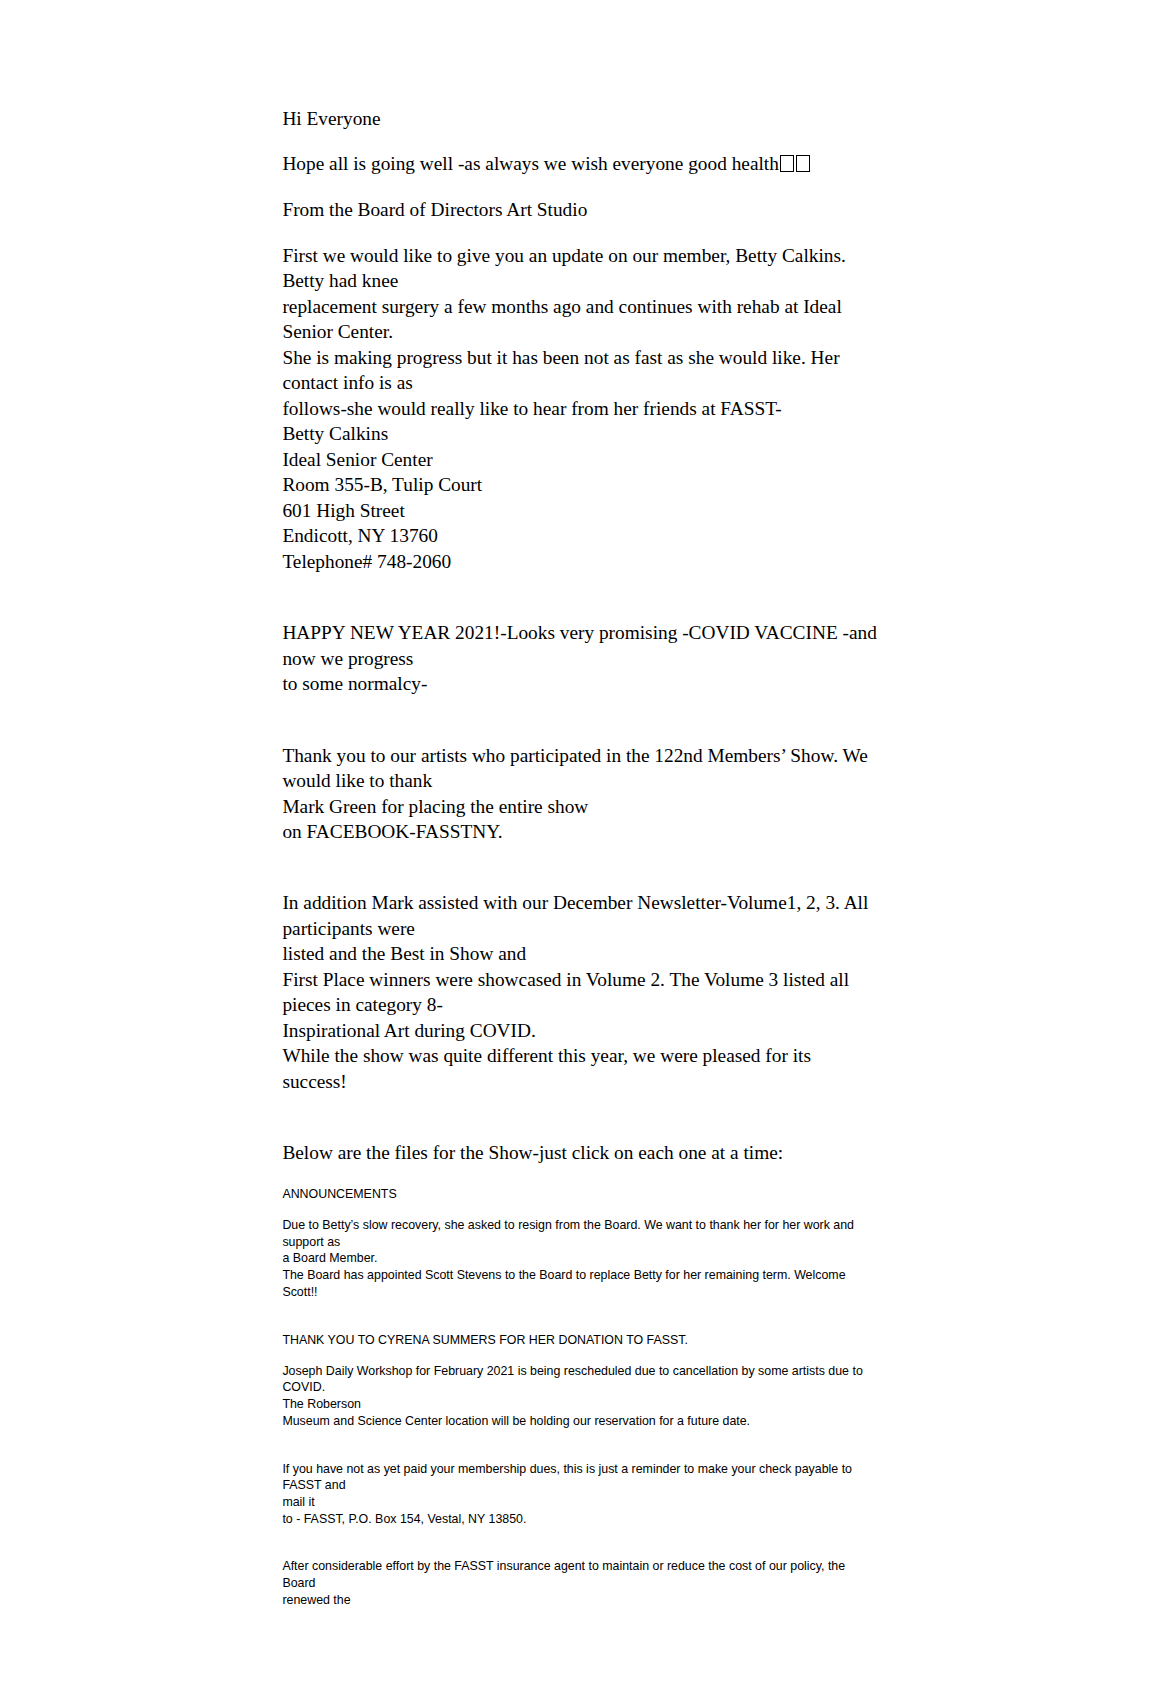Hi Everyone
Hope all is going well -as always we wish everyone good health
From the Board of Directors Art Studio
First we would like to give you an update on our member, Betty Calkins. Betty had knee
replacement surgery a few months ago and continues with rehab at Ideal Senior Center.
She is making progress but it has been not as fast as she would like. Her contact info is as
follows-she would really like to hear from her friends at FASST-
Betty Calkins
Ideal Senior Center
Room 355-B, Tulip Court
601 High Street
Endicott, NY 13760
Telephone# 748-2060
HAPPY NEW YEAR 2021!-Looks very promising -COVID VACCINE -and now we progress
to some normalcy-
Thank you to our artists who participated in the 122nd Members’ Show. We would like to thank
Mark Green for placing the entire show
on FACEBOOK-FASSTNY.
In addition Mark assisted with our December Newsletter-Volume1, 2, 3. All participants were
listed and the Best in Show and
First Place winners were showcased in Volume 2. The Volume 3 listed all pieces in category 8-
Inspirational Art during COVID.
While the show was quite different this year, we were pleased for its success!
Below are the files for the Show-just click on each one at a time:
ANNOUNCEMENTS
Due to Betty’s slow recovery, she asked to resign from the Board. We want to thank her for her work and support as
a Board Member.
The Board has appointed Scott Stevens to the Board to replace Betty for her remaining term. Welcome Scott!!
THANK YOU TO CYRENA SUMMERS FOR HER DONATION TO FASST.
Joseph Daily Workshop for February 2021 is being rescheduled due to cancellation by some artists due to COVID.
The Roberson
Museum and Science Center location will be holding our reservation for a future date.
If you have not as yet paid your membership dues, this is just a reminder to make your check payable to FASST and
mail it
to - FASST, P.O. Box 154, Vestal, NY 13850.
After considerable effort by the FASST insurance agent to maintain or reduce the cost of our policy, the Board
renewed the